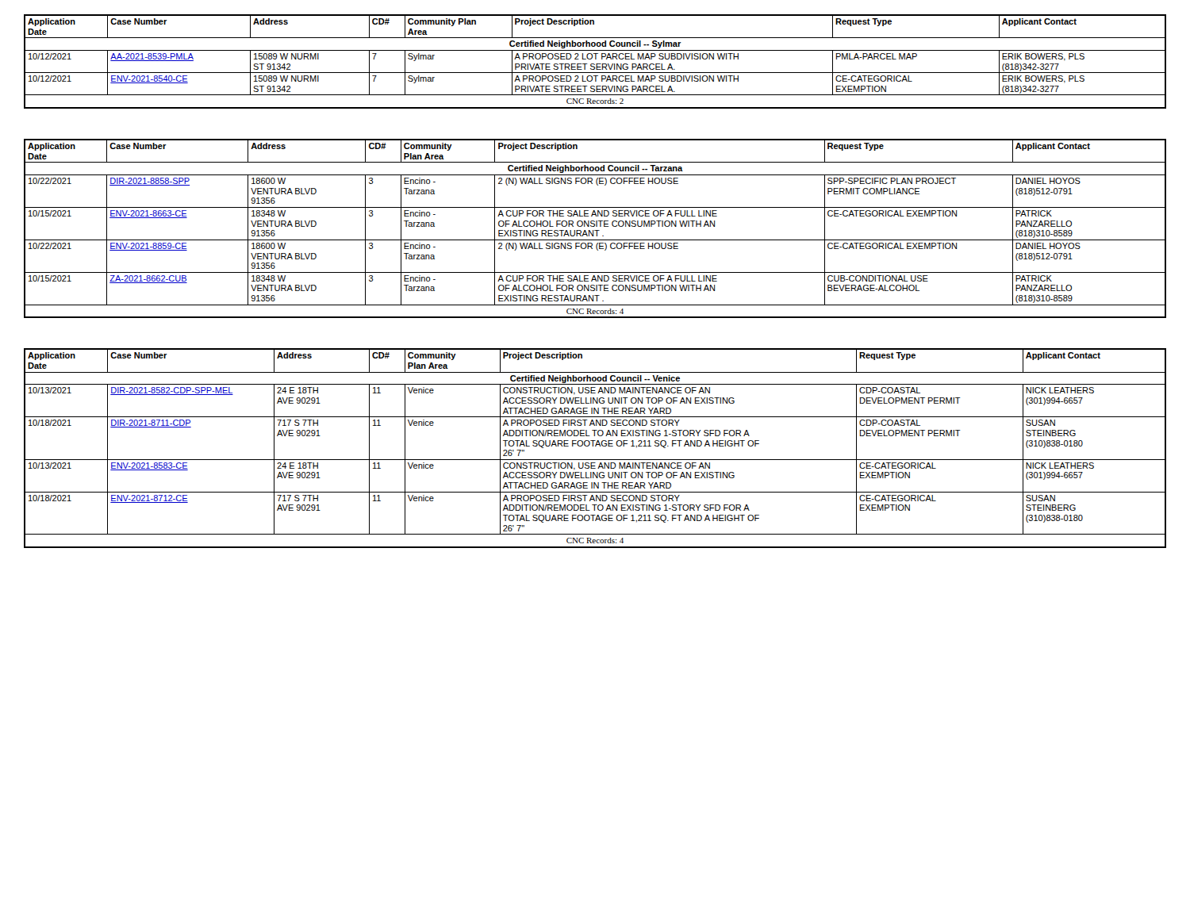| Certified Neighborhood Council -- Sylmar |
| Application Date | Case Number | Address | CD# | Community Plan Area | Project Description | Request Type | Applicant Contact |
| 10/12/2021 | AA-2021-8539-PMLA | 15089 W NURMI ST 91342 | 7 | Sylmar | A PROPOSED 2 LOT PARCEL MAP SUBDIVISION WITH PRIVATE STREET SERVING PARCEL A. | PMLA-PARCEL MAP | ERIK BOWERS, PLS (818)342-3277 |
| 10/12/2021 | ENV-2021-8540-CE | 15089 W NURMI ST 91342 | 7 | Sylmar | A PROPOSED 2 LOT PARCEL MAP SUBDIVISION WITH PRIVATE STREET SERVING PARCEL A. | CE-CATEGORICAL EXEMPTION | ERIK BOWERS, PLS (818)342-3277 |
| CNC Records: 2 |
| Certified Neighborhood Council -- Tarzana |
| Application Date | Case Number | Address | CD# | Community Plan Area | Project Description | Request Type | Applicant Contact |
| 10/22/2021 | DIR-2021-8858-SPP | 18600 W VENTURA BLVD 91356 | 3 | Encino - Tarzana | 2 (N) WALL SIGNS FOR (E) COFFEE HOUSE | SPP-SPECIFIC PLAN PROJECT PERMIT COMPLIANCE | DANIEL HOYOS (818)512-0791 |
| 10/15/2021 | ENV-2021-8663-CE | 18348 W VENTURA BLVD 91356 | 3 | Encino - Tarzana | A CUP FOR THE SALE AND SERVICE OF A FULL LINE OF ALCOHOL FOR ONSITE CONSUMPTION WITH AN EXISTING RESTAURANT . | CE-CATEGORICAL EXEMPTION | PATRICK PANZARELLO (818)310-8589 |
| 10/22/2021 | ENV-2021-8859-CE | 18600 W VENTURA BLVD 91356 | 3 | Encino - Tarzana | 2 (N) WALL SIGNS FOR (E) COFFEE HOUSE | CE-CATEGORICAL EXEMPTION | DANIEL HOYOS (818)512-0791 |
| 10/15/2021 | ZA-2021-8662-CUB | 18348 W VENTURA BLVD 91356 | 3 | Encino - Tarzana | A CUP FOR THE SALE AND SERVICE OF A FULL LINE OF ALCOHOL FOR ONSITE CONSUMPTION WITH AN EXISTING RESTAURANT . | CUB-CONDITIONAL USE BEVERAGE-ALCOHOL | PATRICK PANZARELLO (818)310-8589 |
| CNC Records: 4 |
| Certified Neighborhood Council -- Venice |
| Application Date | Case Number | Address | CD# | Community Plan Area | Project Description | Request Type | Applicant Contact |
| 10/13/2021 | DIR-2021-8582-CDP-SPP-MEL | 24 E 18TH AVE 90291 | 11 | Venice | CONSTRUCTION, USE AND MAINTENANCE OF AN ACCESSORY DWELLING UNIT ON TOP OF AN EXISTING ATTACHED GARAGE IN THE REAR YARD | CDP-COASTAL DEVELOPMENT PERMIT | NICK LEATHERS (301)994-6657 |
| 10/18/2021 | DIR-2021-8711-CDP | 717 S 7TH AVE 90291 | 11 | Venice | A PROPOSED FIRST AND SECOND STORY ADDITION/REMODEL TO AN EXISTING 1-STORY SFD FOR A TOTAL SQUARE FOOTAGE OF 1,211 SQ. FT AND A HEIGHT OF 26' 7" | CDP-COASTAL DEVELOPMENT PERMIT | SUSAN STEINBERG (310)838-0180 |
| 10/13/2021 | ENV-2021-8583-CE | 24 E 18TH AVE 90291 | 11 | Venice | CONSTRUCTION, USE AND MAINTENANCE OF AN ACCESSORY DWELLING UNIT ON TOP OF AN EXISTING ATTACHED GARAGE IN THE REAR YARD | CE-CATEGORICAL EXEMPTION | NICK LEATHERS (301)994-6657 |
| 10/18/2021 | ENV-2021-8712-CE | 717 S 7TH AVE 90291 | 11 | Venice | A PROPOSED FIRST AND SECOND STORY ADDITION/REMODEL TO AN EXISTING 1-STORY SFD FOR A TOTAL SQUARE FOOTAGE OF 1,211 SQ. FT AND A HEIGHT OF 26' 7" | CE-CATEGORICAL EXEMPTION | SUSAN STEINBERG (310)838-0180 |
| CNC Records: 4 |